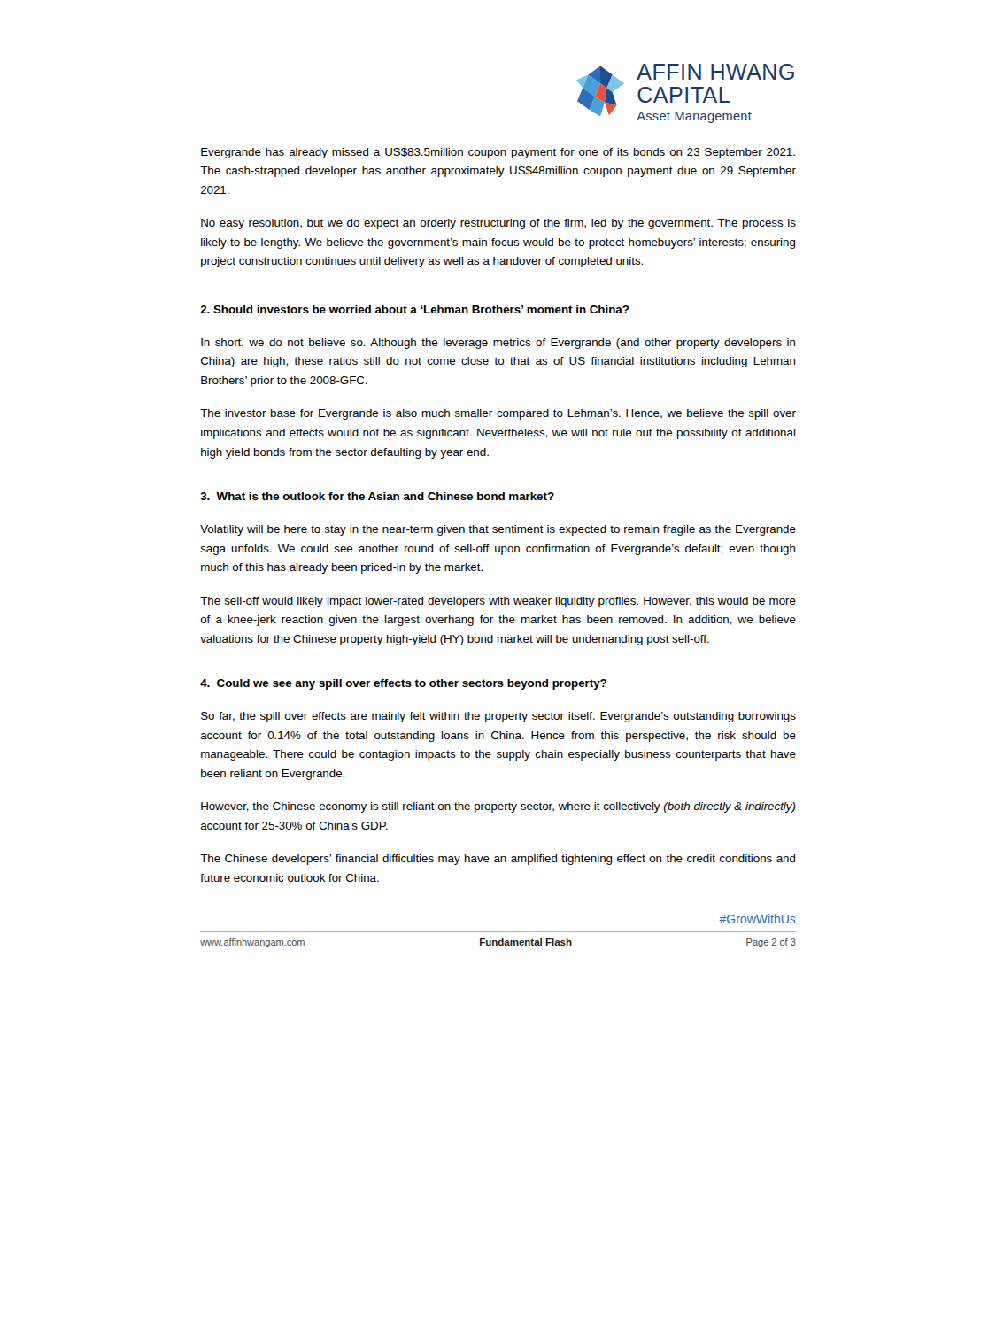AFFIN HWANG
CAPITAL
Asset Management
Evergrande has already missed a US$83.5million coupon payment for one of its bonds on 23 September 2021. The cash-strapped developer has another approximately US$48million coupon payment due on 29 September 2021.
No easy resolution, but we do expect an orderly restructuring of the firm, led by the government. The process is likely to be lengthy. We believe the government’s main focus would be to protect homebuyers’ interests; ensuring project construction continues until delivery as well as a handover of completed units.
2. Should investors be worried about a ‘Lehman Brothers’ moment in China?
In short, we do not believe so. Although the leverage metrics of Evergrande (and other property developers in China) are high, these ratios still do not come close to that as of US financial institutions including Lehman Brothers’ prior to the 2008-GFC.
The investor base for Evergrande is also much smaller compared to Lehman’s. Hence, we believe the spill over implications and effects would not be as significant. Nevertheless, we will not rule out the possibility of additional high yield bonds from the sector defaulting by year end.
3. What is the outlook for the Asian and Chinese bond market?
Volatility will be here to stay in the near-term given that sentiment is expected to remain fragile as the Evergrande saga unfolds. We could see another round of sell-off upon confirmation of Evergrande’s default; even though much of this has already been priced-in by the market.
The sell-off would likely impact lower-rated developers with weaker liquidity profiles. However, this would be more of a knee-jerk reaction given the largest overhang for the market has been removed. In addition, we believe valuations for the Chinese property high-yield (HY) bond market will be undemanding post sell-off.
4. Could we see any spill over effects to other sectors beyond property?
So far, the spill over effects are mainly felt within the property sector itself. Evergrande’s outstanding borrowings account for 0.14% of the total outstanding loans in China. Hence from this perspective, the risk should be manageable. There could be contagion impacts to the supply chain especially business counterparts that have been reliant on Evergrande.
However, the Chinese economy is still reliant on the property sector, where it collectively (both directly & indirectly) account for 25-30% of China’s GDP.
The Chinese developers’ financial difficulties may have an amplified tightening effect on the credit conditions and future economic outlook for China.
#GrowWithUs
www.affinhwangam.com
Fundamental Flash
Page 2 of 3